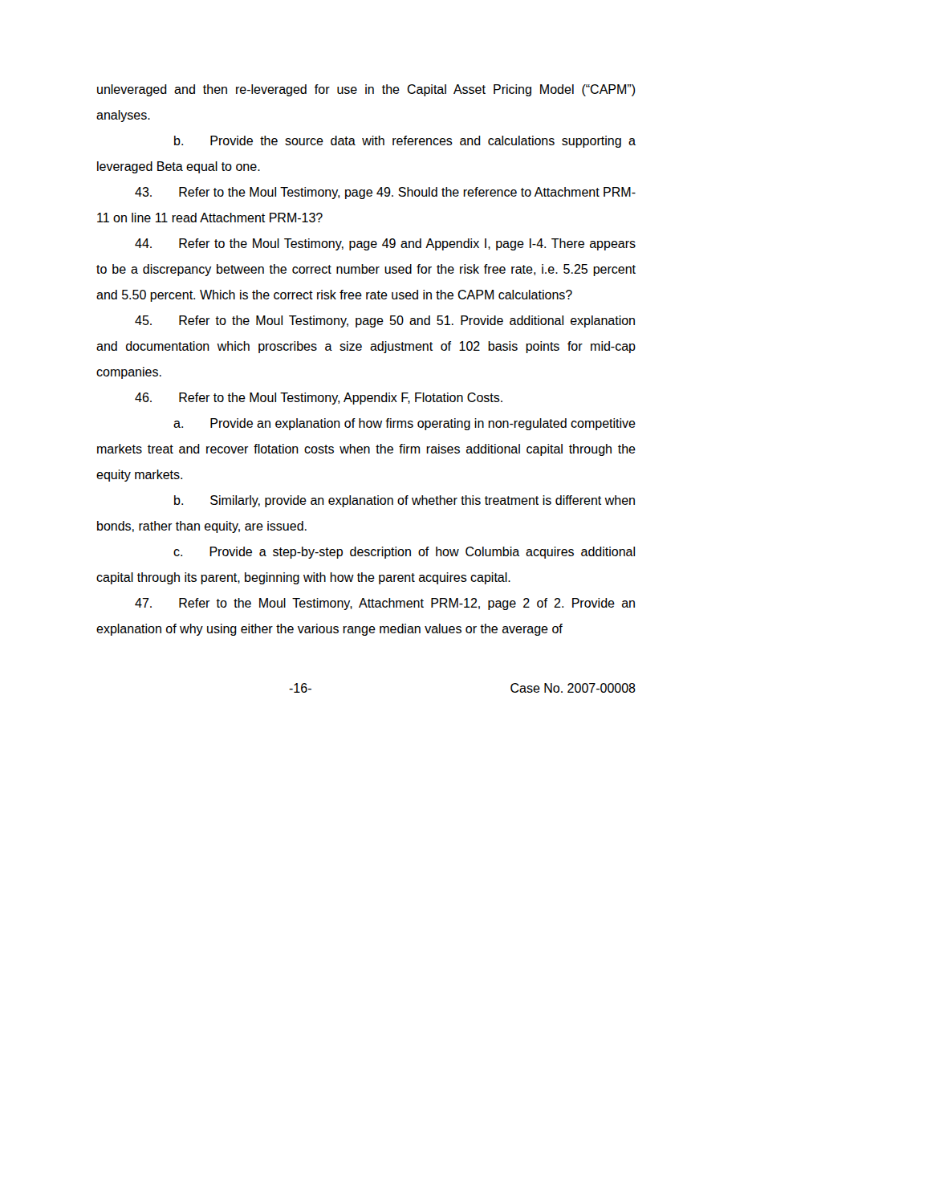unleveraged and then re-leveraged for use in the Capital Asset Pricing Model (“CAPM”) analyses.
b.  Provide the source data with references and calculations supporting a leveraged Beta equal to one.
43.  Refer to the Moul Testimony, page 49. Should the reference to Attachment PRM-11 on line 11 read Attachment PRM-13?
44.  Refer to the Moul Testimony, page 49 and Appendix I, page I-4. There appears to be a discrepancy between the correct number used for the risk free rate, i.e. 5.25 percent and 5.50 percent. Which is the correct risk free rate used in the CAPM calculations?
45.  Refer to the Moul Testimony, page 50 and 51. Provide additional explanation and documentation which proscribes a size adjustment of 102 basis points for mid-cap companies.
46.  Refer to the Moul Testimony, Appendix F, Flotation Costs.
a.  Provide an explanation of how firms operating in non-regulated competitive markets treat and recover flotation costs when the firm raises additional capital through the equity markets.
b.  Similarly, provide an explanation of whether this treatment is different when bonds, rather than equity, are issued.
c.  Provide a step-by-step description of how Columbia acquires additional capital through its parent, beginning with how the parent acquires capital.
47.  Refer to the Moul Testimony, Attachment PRM-12, page 2 of 2. Provide an explanation of why using either the various range median values or the average of
-16- Case No. 2007-00008